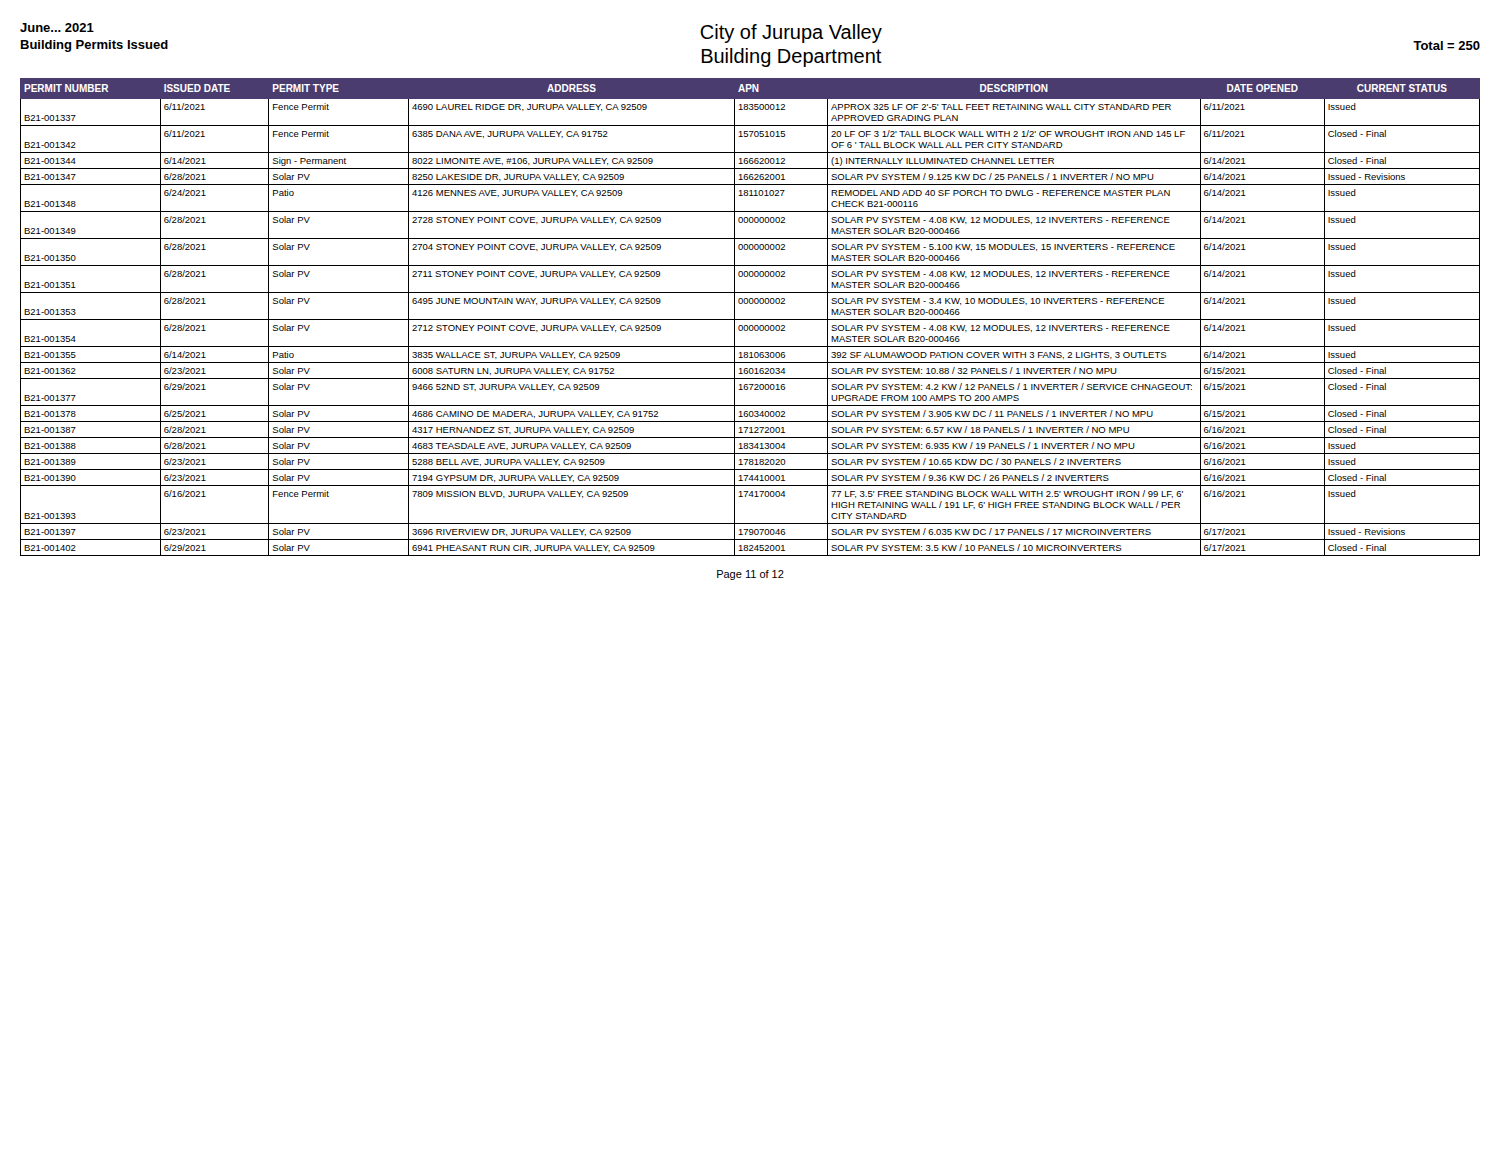June... 2021
Building Permits Issued
City of Jurupa Valley
Building Department
Total = 250
| PERMIT NUMBER | ISSUED DATE | PERMIT TYPE | ADDRESS | APN | DESCRIPTION | DATE OPENED | CURRENT STATUS |
| --- | --- | --- | --- | --- | --- | --- | --- |
| B21-001337 | 6/11/2021 | Fence Permit | 4690 LAUREL RIDGE DR, JURUPA VALLEY, CA 92509 | 183500012 | APPROX 325 LF OF 2'-5' TALL FEET RETAINING WALL CITY STANDARD PER APPROVED GRADING PLAN | 6/11/2021 | Issued |
| B21-001342 | 6/11/2021 | Fence Permit | 6385 DANA AVE, JURUPA VALLEY, CA 91752 | 157051015 | 20 LF OF 3 1/2' TALL BLOCK WALL WITH 2 1/2' OF WROUGHT IRON AND 145 LF OF 6 ' TALL BLOCK WALL ALL PER CITY STANDARD | 6/11/2021 | Closed - Final |
| B21-001344 | 6/14/2021 | Sign - Permanent | 8022 LIMONITE AVE, #106, JURUPA VALLEY, CA 92509 | 166620012 | (1) INTERNALLY ILLUMINATED CHANNEL LETTER | 6/14/2021 | Closed - Final |
| B21-001347 | 6/28/2021 | Solar PV | 8250 LAKESIDE DR, JURUPA VALLEY, CA 92509 | 166262001 | SOLAR PV SYSTEM / 9.125 KW DC / 25 PANELS / 1 INVERTER / NO MPU | 6/14/2021 | Issued - Revisions |
| B21-001348 | 6/24/2021 | Patio | 4126 MENNES AVE, JURUPA VALLEY, CA 92509 | 181101027 | REMODEL AND ADD 40 SF PORCH TO DWLG - REFERENCE MASTER PLAN CHECK B21-000116 | 6/14/2021 | Issued |
| B21-001349 | 6/28/2021 | Solar PV | 2728 STONEY POINT COVE, JURUPA VALLEY, CA 92509 | 000000002 | SOLAR PV SYSTEM - 4.08 KW, 12 MODULES, 12 INVERTERS - REFERENCE MASTER SOLAR B20-000466 | 6/14/2021 | Issued |
| B21-001350 | 6/28/2021 | Solar PV | 2704 STONEY POINT COVE, JURUPA VALLEY, CA 92509 | 000000002 | SOLAR PV SYSTEM - 5.100 KW, 15 MODULES, 15 INVERTERS - REFERENCE MASTER SOLAR B20-000466 | 6/14/2021 | Issued |
| B21-001351 | 6/28/2021 | Solar PV | 2711 STONEY POINT COVE, JURUPA VALLEY, CA 92509 | 000000002 | SOLAR PV SYSTEM - 4.08 KW, 12 MODULES, 12 INVERTERS - REFERENCE MASTER SOLAR B20-000466 | 6/14/2021 | Issued |
| B21-001353 | 6/28/2021 | Solar PV | 6495 JUNE MOUNTAIN WAY, JURUPA VALLEY, CA 92509 | 000000002 | SOLAR PV SYSTEM - 3.4 KW, 10 MODULES, 10 INVERTERS - REFERENCE MASTER SOLAR B20-000466 | 6/14/2021 | Issued |
| B21-001354 | 6/28/2021 | Solar PV | 2712 STONEY POINT COVE, JURUPA VALLEY, CA 92509 | 000000002 | SOLAR PV SYSTEM - 4.08 KW, 12 MODULES, 12 INVERTERS - REFERENCE MASTER SOLAR B20-000466 | 6/14/2021 | Issued |
| B21-001355 | 6/14/2021 | Patio | 3835 WALLACE ST, JURUPA VALLEY, CA 92509 | 181063006 | 392 SF ALUMAWOOD PATION COVER WITH 3 FANS, 2 LIGHTS, 3 OUTLETS | 6/14/2021 | Issued |
| B21-001362 | 6/23/2021 | Solar PV | 6008 SATURN LN, JURUPA VALLEY, CA 91752 | 160162034 | SOLAR PV SYSTEM: 10.88 / 32 PANELS / 1 INVERTER / NO MPU | 6/15/2021 | Closed - Final |
| B21-001377 | 6/29/2021 | Solar PV | 9466 52ND ST, JURUPA VALLEY, CA 92509 | 167200016 | SOLAR PV SYSTEM: 4.2 KW / 12 PANELS / 1 INVERTER / SERVICE CHNAGEOUT: UPGRADE FROM 100 AMPS TO 200 AMPS | 6/15/2021 | Closed - Final |
| B21-001378 | 6/25/2021 | Solar PV | 4686 CAMINO DE MADERA, JURUPA VALLEY, CA 91752 | 160340002 | SOLAR PV SYSTEM / 3.905 KW DC / 11 PANELS / 1 INVERTER / NO MPU | 6/15/2021 | Closed - Final |
| B21-001387 | 6/28/2021 | Solar PV | 4317 HERNANDEZ ST, JURUPA VALLEY, CA 92509 | 171272001 | SOLAR PV SYSTEM: 6.57 KW / 18 PANELS / 1 INVERTER / NO MPU | 6/16/2021 | Closed - Final |
| B21-001388 | 6/28/2021 | Solar PV | 4683 TEASDALE AVE, JURUPA VALLEY, CA 92509 | 183413004 | SOLAR PV SYSTEM: 6.935 KW / 19 PANELS / 1 INVERTER / NO MPU | 6/16/2021 | Issued |
| B21-001389 | 6/23/2021 | Solar PV | 5288 BELL AVE, JURUPA VALLEY, CA 92509 | 178182020 | SOLAR PV SYSTEM / 10.65 KDW DC / 30 PANELS / 2 INVERTERS | 6/16/2021 | Issued |
| B21-001390 | 6/23/2021 | Solar PV | 7194 GYPSUM DR, JURUPA VALLEY, CA 92509 | 174410001 | SOLAR PV SYSTEM / 9.36 KW DC / 26 PANELS / 2 INVERTERS | 6/16/2021 | Closed - Final |
| B21-001393 | 6/16/2021 | Fence Permit | 7809 MISSION BLVD, JURUPA VALLEY, CA 92509 | 174170004 | 77 LF, 3.5' FREE STANDING BLOCK WALL WITH 2.5' WROUGHT IRON / 99 LF, 6' HIGH RETAINING WALL / 191 LF, 6' HIGH FREE STANDING BLOCK WALL / PER CITY STANDARD | 6/16/2021 | Issued |
| B21-001397 | 6/23/2021 | Solar PV | 3696 RIVERVIEW DR, JURUPA VALLEY, CA 92509 | 179070046 | SOLAR PV SYSTEM / 6.035 KW DC / 17 PANELS / 17 MICROINVERTERS | 6/17/2021 | Issued - Revisions |
| B21-001402 | 6/29/2021 | Solar PV | 6941 PHEASANT RUN CIR, JURUPA VALLEY, CA 92509 | 182452001 | SOLAR PV SYSTEM: 3.5 KW / 10 PANELS / 10 MICROINVERTERS | 6/17/2021 | Closed - Final |
Page 11 of 12